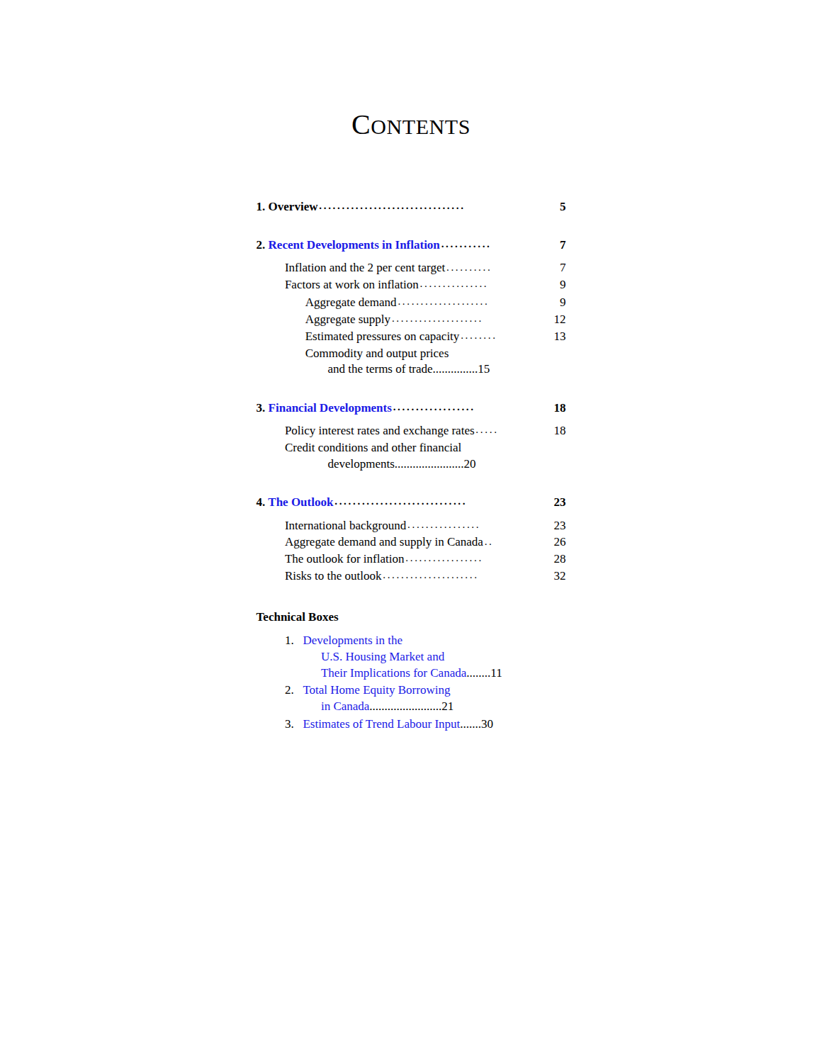CONTENTS
1. Overview ................................ 5
2. Recent Developments in Inflation ........... 7
Inflation and the 2 per cent target .......... 7
Factors at work on inflation ............... 9
Aggregate demand .................... 9
Aggregate supply .................... 12
Estimated pressures on capacity ........ 13
Commodity and output prices
and the terms of trade ............... 15
3. Financial Developments .................. 18
Policy interest rates and exchange rates ..... 18
Credit conditions and other financial
developments ....................... 20
4. The Outlook ............................. 23
International background ................ 23
Aggregate demand and supply in Canada .. 26
The outlook for inflation ................. 28
Risks to the outlook ..................... 32
Technical Boxes
1. Developments in the
U.S. Housing Market and
Their Implications for Canada ........ 11
2. Total Home Equity Borrowing
in Canada ........................ 21
3.
Estimates of Trend Labour Input ....... 30